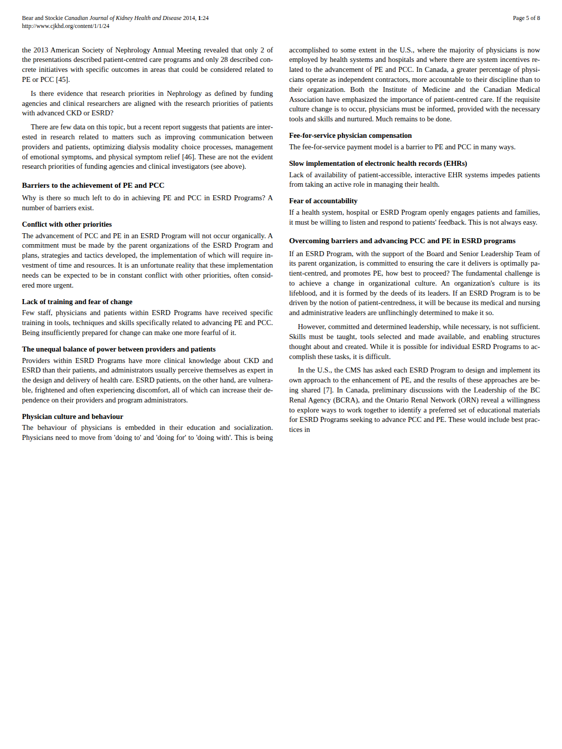Bear and Stockie Canadian Journal of Kidney Health and Disease 2014, 1:24
http://www.cjkhd.org/content/1/1/24
Page 5 of 8
the 2013 American Society of Nephrology Annual Meeting revealed that only 2 of the presentations described patient-centred care programs and only 28 described concrete initiatives with specific outcomes in areas that could be considered related to PE or PCC [45].
Is there evidence that research priorities in Nephrology as defined by funding agencies and clinical researchers are aligned with the research priorities of patients with advanced CKD or ESRD?
There are few data on this topic, but a recent report suggests that patients are interested in research related to matters such as improving communication between providers and patients, optimizing dialysis modality choice processes, management of emotional symptoms, and physical symptom relief [46]. These are not the evident research priorities of funding agencies and clinical investigators (see above).
Barriers to the achievement of PE and PCC
Why is there so much left to do in achieving PE and PCC in ESRD Programs? A number of barriers exist.
Conflict with other priorities
The advancement of PCC and PE in an ESRD Program will not occur organically. A commitment must be made by the parent organizations of the ESRD Program and plans, strategies and tactics developed, the implementation of which will require investment of time and resources. It is an unfortunate reality that these implementation needs can be expected to be in constant conflict with other priorities, often considered more urgent.
Lack of training and fear of change
Few staff, physicians and patients within ESRD Programs have received specific training in tools, techniques and skills specifically related to advancing PE and PCC. Being insufficiently prepared for change can make one more fearful of it.
The unequal balance of power between providers and patients
Providers within ESRD Programs have more clinical knowledge about CKD and ESRD than their patients, and administrators usually perceive themselves as expert in the design and delivery of health care. ESRD patients, on the other hand, are vulnerable, frightened and often experiencing discomfort, all of which can increase their dependence on their providers and program administrators.
Physician culture and behaviour
The behaviour of physicians is embedded in their education and socialization. Physicians need to move from 'doing to' and 'doing for' to 'doing with'. This is being accomplished to some extent in the U.S., where the majority of physicians is now employed by health systems and hospitals and where there are system incentives related to the advancement of PE and PCC. In Canada, a greater percentage of physicians operate as independent contractors, more accountable to their discipline than to their organization. Both the Institute of Medicine and the Canadian Medical Association have emphasized the importance of patient-centred care. If the requisite culture change is to occur, physicians must be informed, provided with the necessary tools and skills and nurtured. Much remains to be done.
Fee-for-service physician compensation
The fee-for-service payment model is a barrier to PE and PCC in many ways.
Slow implementation of electronic health records (EHRs)
Lack of availability of patient-accessible, interactive EHR systems impedes patients from taking an active role in managing their health.
Fear of accountability
If a health system, hospital or ESRD Program openly engages patients and families, it must be willing to listen and respond to patients' feedback. This is not always easy.
Overcoming barriers and advancing PCC and PE in ESRD programs
If an ESRD Program, with the support of the Board and Senior Leadership Team of its parent organization, is committed to ensuring the care it delivers is optimally patient-centred, and promotes PE, how best to proceed? The fundamental challenge is to achieve a change in organizational culture. An organization's culture is its lifeblood, and it is formed by the deeds of its leaders. If an ESRD Program is to be driven by the notion of patient-centredness, it will be because its medical and nursing and administrative leaders are unflinchingly determined to make it so.
However, committed and determined leadership, while necessary, is not sufficient. Skills must be taught, tools selected and made available, and enabling structures thought about and created. While it is possible for individual ESRD Programs to accomplish these tasks, it is difficult.
In the U.S., the CMS has asked each ESRD Program to design and implement its own approach to the enhancement of PE, and the results of these approaches are being shared [7]. In Canada, preliminary discussions with the Leadership of the BC Renal Agency (BCRA), and the Ontario Renal Network (ORN) reveal a willingness to explore ways to work together to identify a preferred set of educational materials for ESRD Programs seeking to advance PCC and PE. These would include best practices in